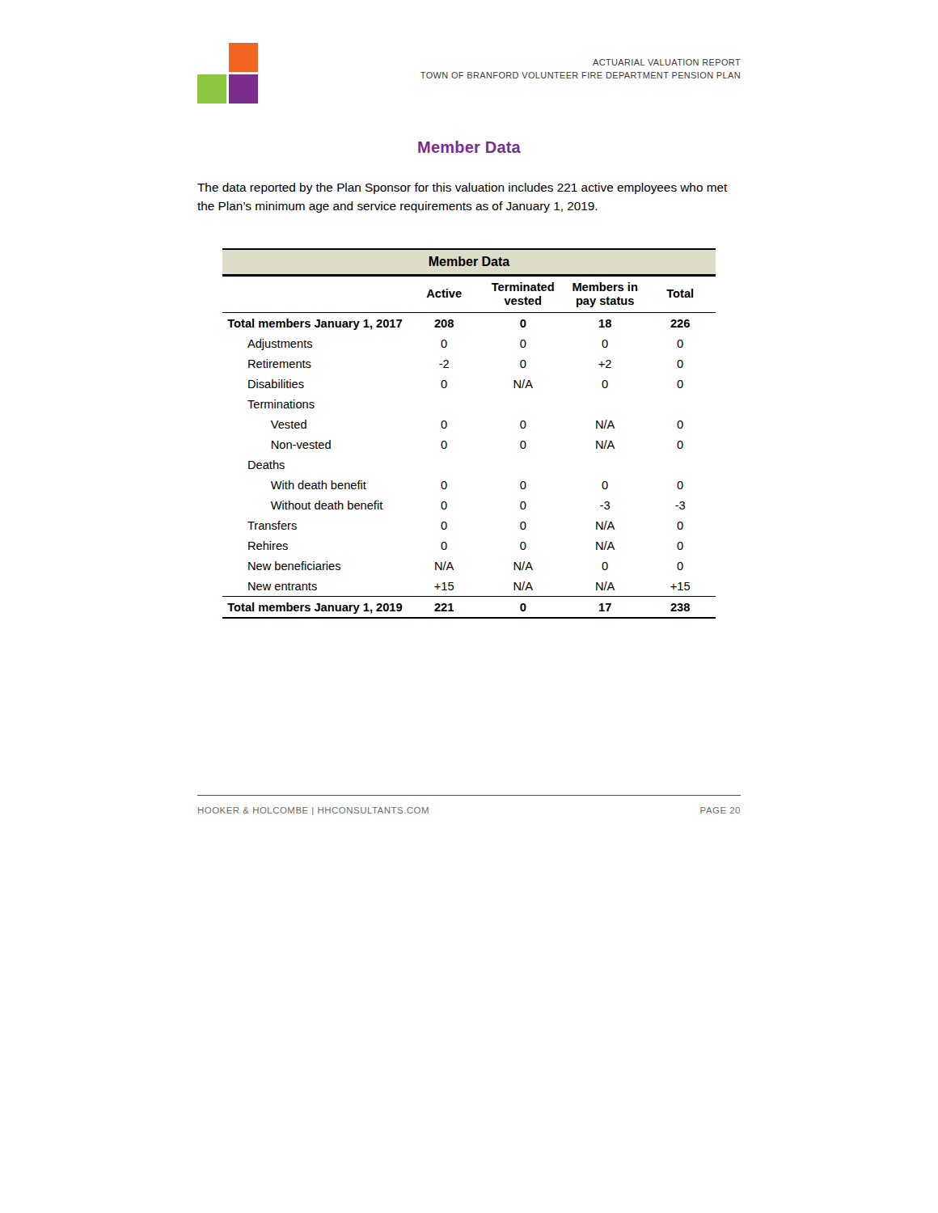Actuarial Valuation Report
Town of Branford Volunteer Fire Department Pension Plan
Member Data
The data reported by the Plan Sponsor for this valuation includes 221 active employees who met the Plan’s minimum age and service requirements as of January 1, 2019.
Member Data
| | Active | Terminated vested | Members in pay status | Total |
| --- | --- | --- | --- | --- |
| Total members January 1, 2017 | 208 | 0 | 18 | 226 |
| Adjustments | 0 | 0 | 0 | 0 |
| Retirements | -2 | 0 | +2 | 0 |
| Disabilities | 0 | N/A | 0 | 0 |
| Terminations | | | | |
| Vested | 0 | 0 | N/A | 0 |
| Non-vested | 0 | 0 | N/A | 0 |
| Deaths | | | | |
| With death benefit | 0 | 0 | 0 | 0 |
| Without death benefit | 0 | 0 | -3 | -3 |
| Transfers | 0 | 0 | N/A | 0 |
| Rehires | 0 | 0 | N/A | 0 |
| New beneficiaries | N/A | N/A | 0 | 0 |
| New entrants | +15 | N/A | N/A | +15 |
| Total members January 1, 2019 | 221 | 0 | 17 | 238 |
Hooker & Holcombe | hhconsultants.com
Page 20